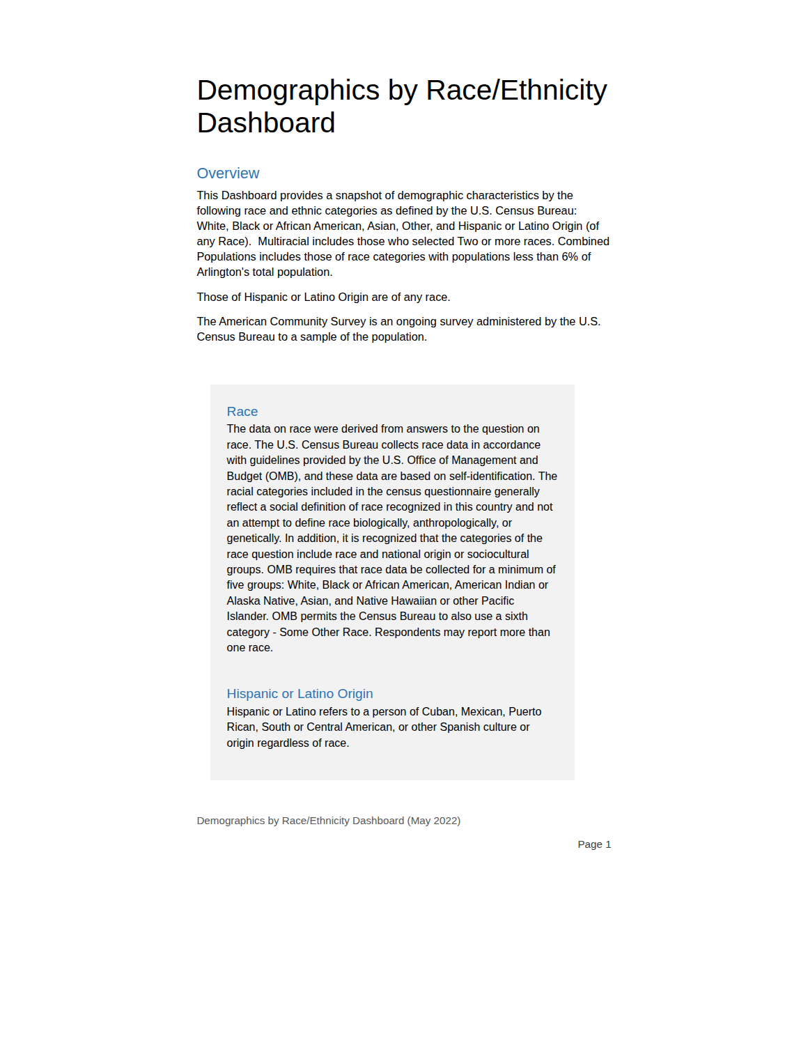Demographics by Race/Ethnicity Dashboard
Overview
This Dashboard provides a snapshot of demographic characteristics by the following race and ethnic categories as defined by the U.S. Census Bureau: White, Black or African American, Asian, Other, and Hispanic or Latino Origin (of any Race). Multiracial includes those who selected Two or more races. Combined Populations includes those of race categories with populations less than 6% of Arlington's total population.
Those of Hispanic or Latino Origin are of any race.
The American Community Survey is an ongoing survey administered by the U.S. Census Bureau to a sample of the population.
Race
The data on race were derived from answers to the question on race. The U.S. Census Bureau collects race data in accordance with guidelines provided by the U.S. Office of Management and Budget (OMB), and these data are based on self-identification. The racial categories included in the census questionnaire generally reflect a social definition of race recognized in this country and not an attempt to define race biologically, anthropologically, or genetically. In addition, it is recognized that the categories of the race question include race and national origin or sociocultural groups. OMB requires that race data be collected for a minimum of five groups: White, Black or African American, American Indian or Alaska Native, Asian, and Native Hawaiian or other Pacific Islander. OMB permits the Census Bureau to also use a sixth category - Some Other Race. Respondents may report more than one race.
Hispanic or Latino Origin
Hispanic or Latino refers to a person of Cuban, Mexican, Puerto Rican, South or Central American, or other Spanish culture or origin regardless of race.
Demographics by Race/Ethnicity Dashboard (May 2022)
Page 1